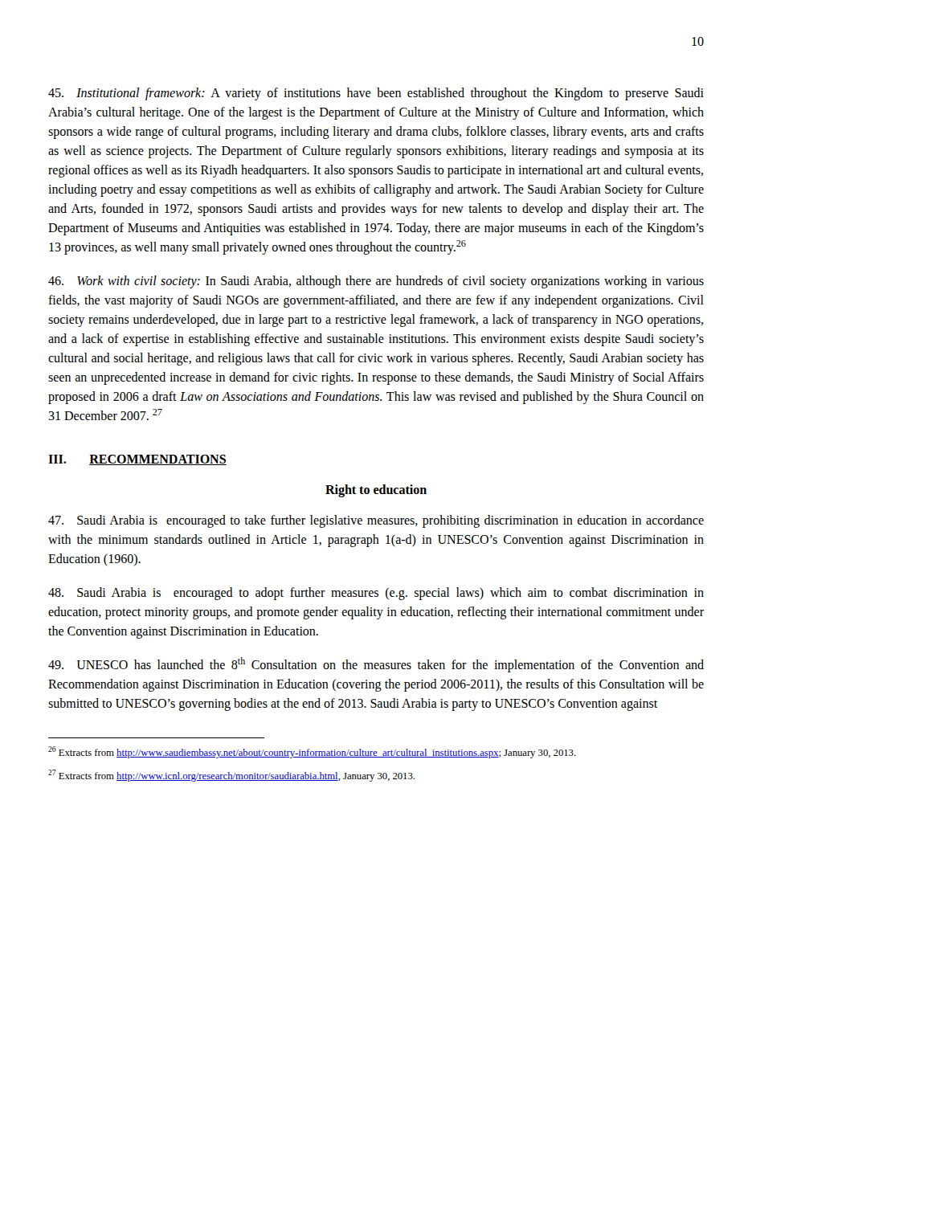10
45. Institutional framework: A variety of institutions have been established throughout the Kingdom to preserve Saudi Arabia’s cultural heritage. One of the largest is the Department of Culture at the Ministry of Culture and Information, which sponsors a wide range of cultural programs, including literary and drama clubs, folklore classes, library events, arts and crafts as well as science projects. The Department of Culture regularly sponsors exhibitions, literary readings and symposia at its regional offices as well as its Riyadh headquarters. It also sponsors Saudis to participate in international art and cultural events, including poetry and essay competitions as well as exhibits of calligraphy and artwork. The Saudi Arabian Society for Culture and Arts, founded in 1972, sponsors Saudi artists and provides ways for new talents to develop and display their art. The Department of Museums and Antiquities was established in 1974. Today, there are major museums in each of the Kingdom’s 13 provinces, as well many small privately owned ones throughout the country.26
46. Work with civil society: In Saudi Arabia, although there are hundreds of civil society organizations working in various fields, the vast majority of Saudi NGOs are government-affiliated, and there are few if any independent organizations. Civil society remains underdeveloped, due in large part to a restrictive legal framework, a lack of transparency in NGO operations, and a lack of expertise in establishing effective and sustainable institutions. This environment exists despite Saudi society’s cultural and social heritage, and religious laws that call for civic work in various spheres. Recently, Saudi Arabian society has seen an unprecedented increase in demand for civic rights. In response to these demands, the Saudi Ministry of Social Affairs proposed in 2006 a draft Law on Associations and Foundations. This law was revised and published by the Shura Council on 31 December 2007. 27
III. RECOMMENDATIONS
Right to education
47. Saudi Arabia is encouraged to take further legislative measures, prohibiting discrimination in education in accordance with the minimum standards outlined in Article 1, paragraph 1(a-d) in UNESCO’s Convention against Discrimination in Education (1960).
48. Saudi Arabia is encouraged to adopt further measures (e.g. special laws) which aim to combat discrimination in education, protect minority groups, and promote gender equality in education, reflecting their international commitment under the Convention against Discrimination in Education.
49. UNESCO has launched the 8th Consultation on the measures taken for the implementation of the Convention and Recommendation against Discrimination in Education (covering the period 2006-2011), the results of this Consultation will be submitted to UNESCO’s governing bodies at the end of 2013. Saudi Arabia is party to UNESCO’s Convention against
26 Extracts from http://www.saudiembassy.net/about/country-information/culture_art/cultural_institutions.aspx; January 30, 2013.
27 Extracts from http://www.icnl.org/research/monitor/saudiarabia.html, January 30, 2013.